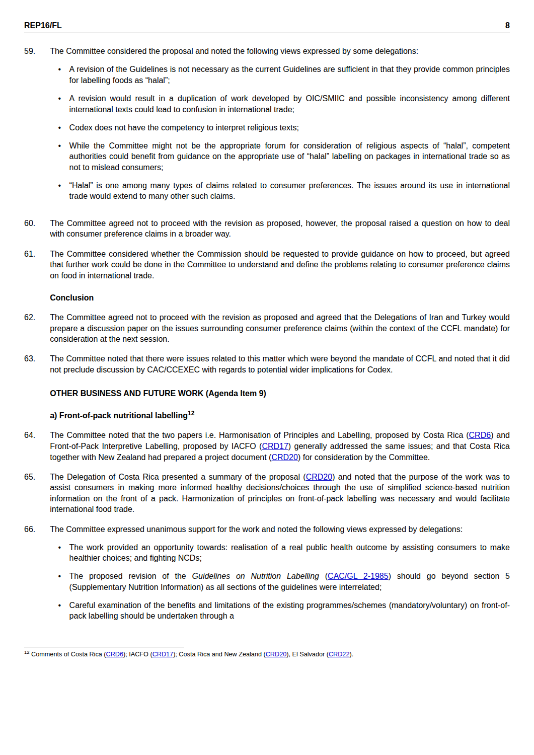REP16/FL 8
59. The Committee considered the proposal and noted the following views expressed by some delegations:
•A revision of the Guidelines is not necessary as the current Guidelines are sufficient in that they provide common principles for labelling foods as “halal”;
•A revision would result in a duplication of work developed by OIC/SMIIC and possible inconsistency among different international texts could lead to confusion in international trade;
•Codex does not have the competency to interpret religious texts;
•While the Committee might not be the appropriate forum for consideration of religious aspects of “halal”, competent authorities could benefit from guidance on the appropriate use of “halal” labelling on packages in international trade so as not to mislead consumers;
•“Halal” is one among many types of claims related to consumer preferences. The issues around its use in international trade would extend to many other such claims.
60. The Committee agreed not to proceed with the revision as proposed, however, the proposal raised a question on how to deal with consumer preference claims in a broader way.
61. The Committee considered whether the Commission should be requested to provide guidance on how to proceed, but agreed that further work could be done in the Committee to understand and define the problems relating to consumer preference claims on food in international trade.
Conclusion
62. The Committee agreed not to proceed with the revision as proposed and agreed that the Delegations of Iran and Turkey would prepare a discussion paper on the issues surrounding consumer preference claims (within the context of the CCFL mandate) for consideration at the next session.
63. The Committee noted that there were issues related to this matter which were beyond the mandate of CCFL and noted that it did not preclude discussion by CAC/CCEXEC with regards to potential wider implications for Codex.
OTHER BUSINESS AND FUTURE WORK (Agenda Item 9)
a) Front-of-pack nutritional labelling12
64. The Committee noted that the two papers i.e. Harmonisation of Principles and Labelling, proposed by Costa Rica (CRD6) and Front-of-Pack Interpretive Labelling, proposed by IACFO (CRD17) generally addressed the same issues; and that Costa Rica together with New Zealand had prepared a project document (CRD20) for consideration by the Committee.
65. The Delegation of Costa Rica presented a summary of the proposal (CRD20) and noted that the purpose of the work was to assist consumers in making more informed healthy decisions/choices through the use of simplified science-based nutrition information on the front of a pack. Harmonization of principles on front-of-pack labelling was necessary and would facilitate international food trade.
66. The Committee expressed unanimous support for the work and noted the following views expressed by delegations:
•The work provided an opportunity towards: realisation of a real public health outcome by assisting consumers to make healthier choices; and fighting NCDs;
•The proposed revision of the Guidelines on Nutrition Labelling (CAC/GL 2-1985) should go beyond section 5 (Supplementary Nutrition Information) as all sections of the guidelines were interrelated;
•Careful examination of the benefits and limitations of the existing programmes/schemes (mandatory/voluntary) on front-of-pack labelling should be undertaken through a
12 Comments of Costa Rica (CRD6); IACFO (CRD17); Costa Rica and New Zealand (CRD20), El Salvador (CRD22).